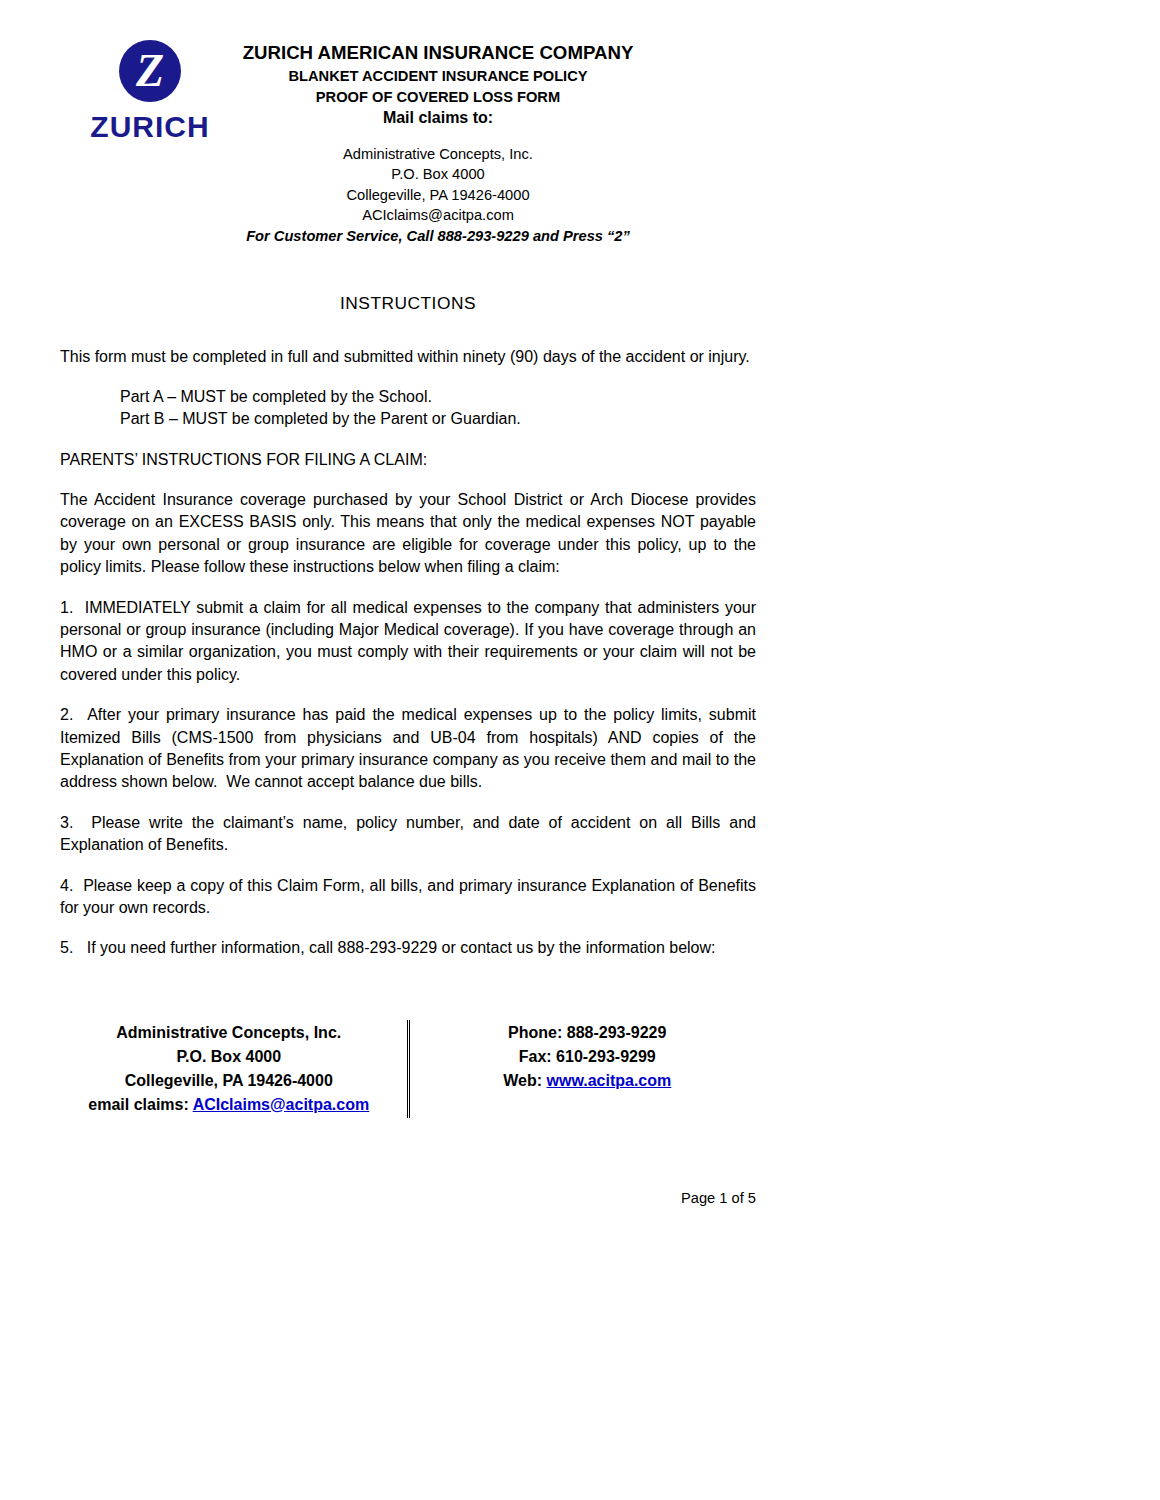Z
ZURICH
ZURICH AMERICAN INSURANCE COMPANY
BLANKET ACCIDENT INSURANCE POLICY
PROOF OF COVERED LOSS FORM
Mail claims to:
Administrative Concepts, Inc.
P.O. Box 4000
Collegeville, PA 19426-4000
ACIclaims@acitpa.com
For Customer Service, Call 888-293-9229 and Press “2”
INSTRUCTIONS
This form must be completed in full and submitted within ninety (90) days of the accident or injury.
Part A – MUST be completed by the School.
Part B – MUST be completed by the Parent or Guardian.
PARENTS’ INSTRUCTIONS FOR FILING A CLAIM:
The Accident Insurance coverage purchased by your School District or Arch Diocese provides coverage on an EXCESS BASIS only. This means that only the medical expenses NOT payable by your own personal or group insurance are eligible for coverage under this policy, up to the policy limits. Please follow these instructions below when filing a claim:
1. IMMEDIATELY submit a claim for all medical expenses to the company that administers your personal or group insurance (including Major Medical coverage). If you have coverage through an HMO or a similar organization, you must comply with their requirements or your claim will not be covered under this policy.
2. After your primary insurance has paid the medical expenses up to the policy limits, submit Itemized Bills (CMS-1500 from physicians and UB-04 from hospitals) AND copies of the Explanation of Benefits from your primary insurance company as you receive them and mail to the address shown below. We cannot accept balance due bills.
3. Please write the claimant’s name, policy number, and date of accident on all Bills and Explanation of Benefits.
4. Please keep a copy of this Claim Form, all bills, and primary insurance Explanation of Benefits for your own records.
5. If you need further information, call 888-293-9229 or contact us by the information below:
| Administrative Concepts, Inc. P.O. Box 4000 Collegeville, PA 19426-4000 email claims: ACIclaims@acitpa.com | Phone: 888-293-9229 Fax: 610-293-9299 Web: www.acitpa.com |
Page 1 of 5